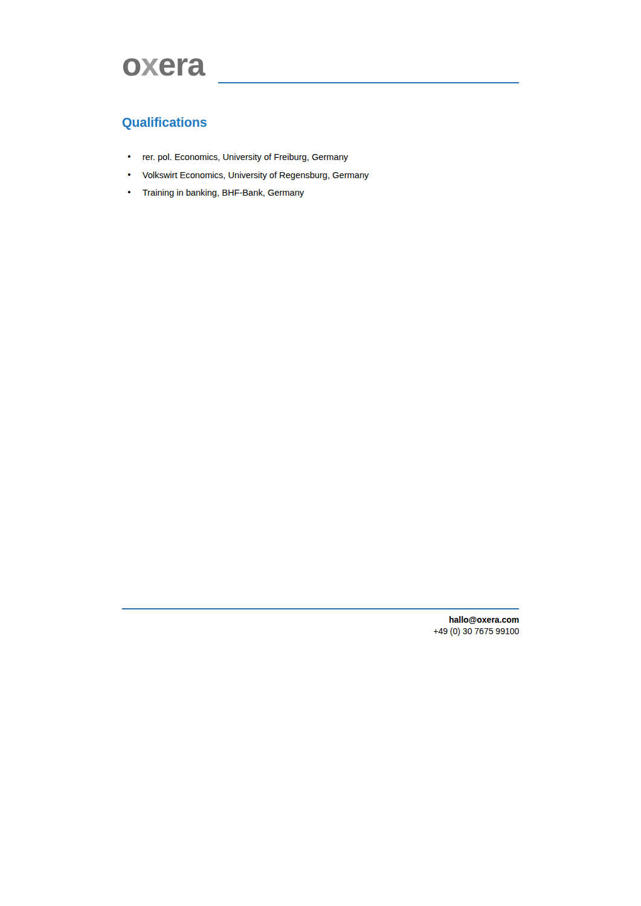oxera
Qualifications
rer. pol. Economics, University of Freiburg, Germany
Volkswirt Economics, University of Regensburg, Germany
Training in banking, BHF-Bank, Germany
hallo@oxera.com
+49 (0) 30 7675 99100